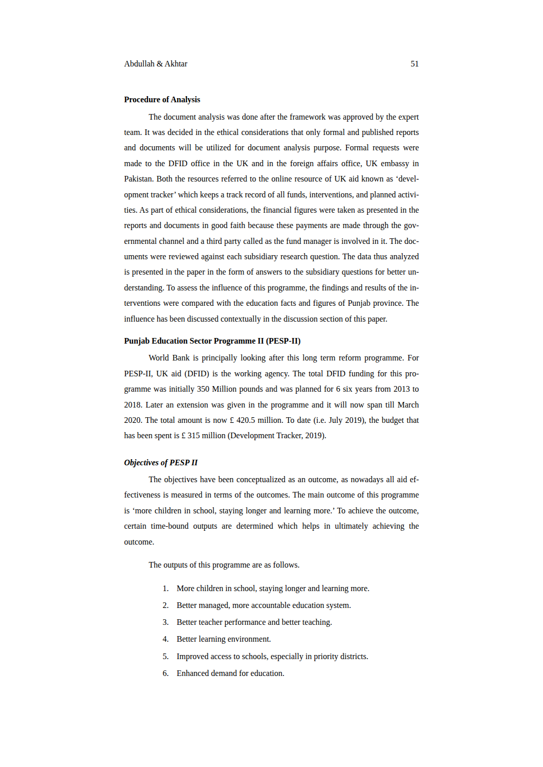Abdullah & Akhtar 51
Procedure of Analysis
The document analysis was done after the framework was approved by the expert team. It was decided in the ethical considerations that only formal and published reports and documents will be utilized for document analysis purpose. Formal requests were made to the DFID office in the UK and in the foreign affairs office, UK embassy in Pakistan. Both the resources referred to the online resource of UK aid known as ‘development tracker’ which keeps a track record of all funds, interventions, and planned activities. As part of ethical considerations, the financial figures were taken as presented in the reports and documents in good faith because these payments are made through the governmental channel and a third party called as the fund manager is involved in it. The documents were reviewed against each subsidiary research question. The data thus analyzed is presented in the paper in the form of answers to the subsidiary questions for better understanding. To assess the influence of this programme, the findings and results of the interventions were compared with the education facts and figures of Punjab province. The influence has been discussed contextually in the discussion section of this paper.
Punjab Education Sector Programme II (PESP-II)
World Bank is principally looking after this long term reform programme. For PESP-II, UK aid (DFID) is the working agency. The total DFID funding for this programme was initially 350 Million pounds and was planned for 6 six years from 2013 to 2018. Later an extension was given in the programme and it will now span till March 2020. The total amount is now £ 420.5 million. To date (i.e. July 2019), the budget that has been spent is £ 315 million (Development Tracker, 2019).
Objectives of PESP II
The objectives have been conceptualized as an outcome, as nowadays all aid effectiveness is measured in terms of the outcomes. The main outcome of this programme is ‘more children in school, staying longer and learning more.’ To achieve the outcome, certain time-bound outputs are determined which helps in ultimately achieving the outcome.
The outputs of this programme are as follows.
More children in school, staying longer and learning more.
Better managed, more accountable education system.
Better teacher performance and better teaching.
Better learning environment.
Improved access to schools, especially in priority districts.
Enhanced demand for education.